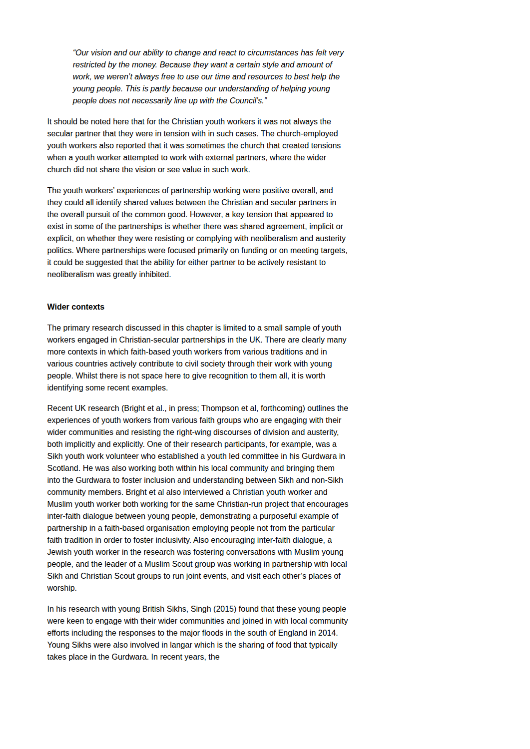“Our vision and our ability to change and react to circumstances has felt very restricted by the money. Because they want a certain style and amount of work, we weren’t always free to use our time and resources to best help the young people. This is partly because our understanding of helping young people does not necessarily line up with the Council’s.”
It should be noted here that for the Christian youth workers it was not always the secular partner that they were in tension with in such cases. The church-employed youth workers also reported that it was sometimes the church that created tensions when a youth worker attempted to work with external partners, where the wider church did not share the vision or see value in such work.
The youth workers’ experiences of partnership working were positive overall, and they could all identify shared values between the Christian and secular partners in the overall pursuit of the common good. However, a key tension that appeared to exist in some of the partnerships is whether there was shared agreement, implicit or explicit, on whether they were resisting or complying with neoliberalism and austerity politics. Where partnerships were focused primarily on funding or on meeting targets, it could be suggested that the ability for either partner to be actively resistant to neoliberalism was greatly inhibited.
Wider contexts
The primary research discussed in this chapter is limited to a small sample of youth workers engaged in Christian-secular partnerships in the UK. There are clearly many more contexts in which faith-based youth workers from various traditions and in various countries actively contribute to civil society through their work with young people. Whilst there is not space here to give recognition to them all, it is worth identifying some recent examples.
Recent UK research (Bright et al., in press; Thompson et al, forthcoming) outlines the experiences of youth workers from various faith groups who are engaging with their wider communities and resisting the right-wing discourses of division and austerity, both implicitly and explicitly. One of their research participants, for example, was a Sikh youth work volunteer who established a youth led committee in his Gurdwara in Scotland. He was also working both within his local community and bringing them into the Gurdwara to foster inclusion and understanding between Sikh and non-Sikh community members. Bright et al also interviewed a Christian youth worker and Muslim youth worker both working for the same Christian-run project that encourages inter-faith dialogue between young people, demonstrating a purposeful example of partnership in a faith-based organisation employing people not from the particular faith tradition in order to foster inclusivity. Also encouraging inter-faith dialogue, a Jewish youth worker in the research was fostering conversations with Muslim young people, and the leader of a Muslim Scout group was working in partnership with local Sikh and Christian Scout groups to run joint events, and visit each other’s places of worship.
In his research with young British Sikhs, Singh (2015) found that these young people were keen to engage with their wider communities and joined in with local community efforts including the responses to the major floods in the south of England in 2014. Young Sikhs were also involved in langar which is the sharing of food that typically takes place in the Gurdwara. In recent years, the